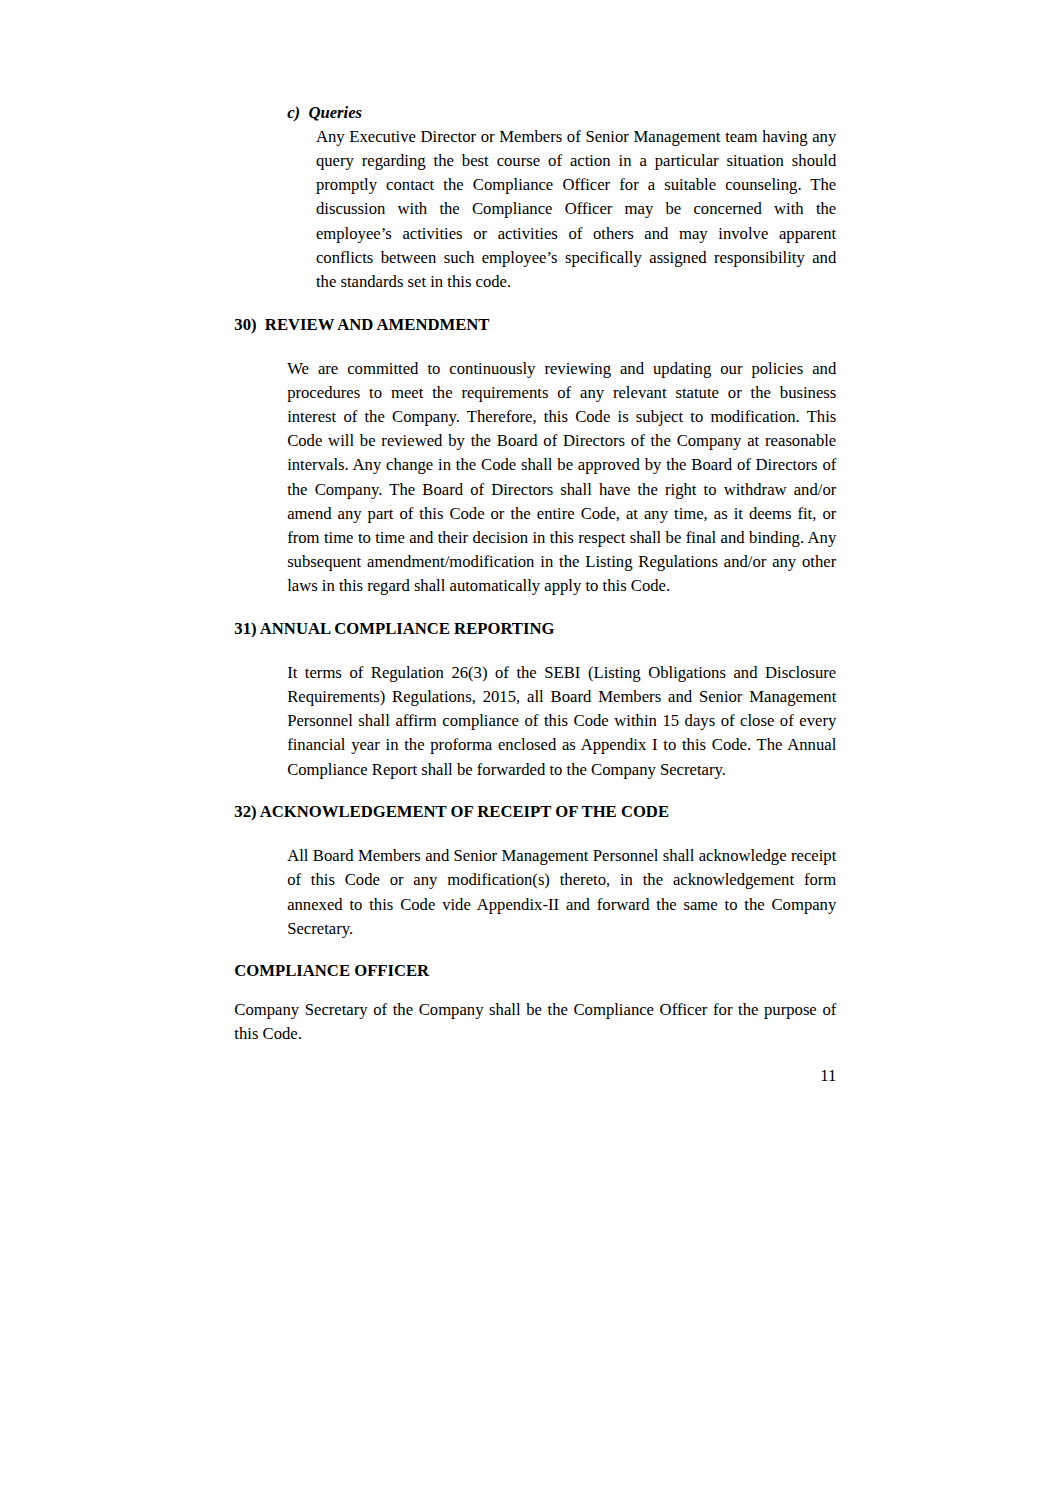c) Queries
Any Executive Director or Members of Senior Management team having any query regarding the best course of action in a particular situation should promptly contact the Compliance Officer for a suitable counseling. The discussion with the Compliance Officer may be concerned with the employee’s activities or activities of others and may involve apparent conflicts between such employee’s specifically assigned responsibility and the standards set in this code.
30) REVIEW AND AMENDMENT
We are committed to continuously reviewing and updating our policies and procedures to meet the requirements of any relevant statute or the business interest of the Company. Therefore, this Code is subject to modification. This Code will be reviewed by the Board of Directors of the Company at reasonable intervals. Any change in the Code shall be approved by the Board of Directors of the Company. The Board of Directors shall have the right to withdraw and/or amend any part of this Code or the entire Code, at any time, as it deems fit, or from time to time and their decision in this respect shall be final and binding. Any subsequent amendment/modification in the Listing Regulations and/or any other laws in this regard shall automatically apply to this Code.
31) ANNUAL COMPLIANCE REPORTING
It terms of Regulation 26(3) of the SEBI (Listing Obligations and Disclosure Requirements) Regulations, 2015, all Board Members and Senior Management Personnel shall affirm compliance of this Code within 15 days of close of every financial year in the proforma enclosed as Appendix I to this Code. The Annual Compliance Report shall be forwarded to the Company Secretary.
32) ACKNOWLEDGEMENT OF RECEIPT OF THE CODE
All Board Members and Senior Management Personnel shall acknowledge receipt of this Code or any modification(s) thereto, in the acknowledgement form annexed to this Code vide Appendix-II and forward the same to the Company Secretary.
COMPLIANCE OFFICER
Company Secretary of the Company shall be the Compliance Officer for the purpose of this Code.
11